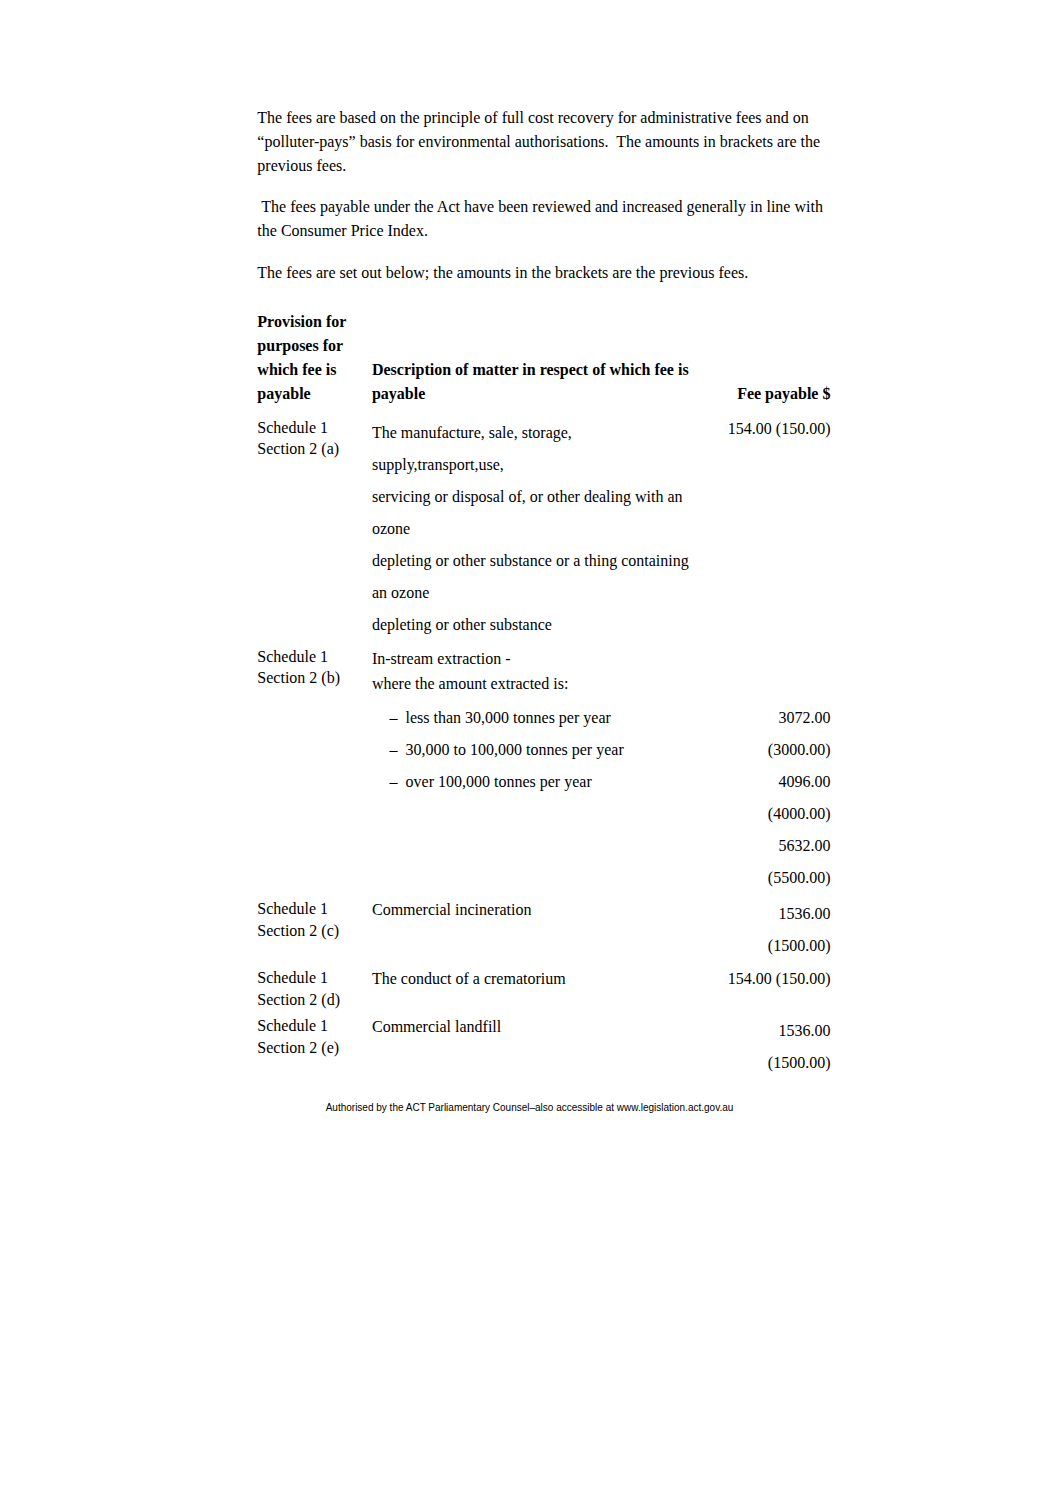The fees are based on the principle of full cost recovery for administrative fees and on “polluter-pays” basis for environmental authorisations. The amounts in brackets are the previous fees.
The fees payable under the Act have been reviewed and increased generally in line with the Consumer Price Index.
The fees are set out below; the amounts in the brackets are the previous fees.
| Provision for purposes for which fee is payable | Description of matter in respect of which fee is payable | Fee payable $ |
| --- | --- | --- |
| Schedule 1 Section 2 (a) | The manufacture, sale, storage, supply,transport,use, servicing or disposal of, or other dealing with an ozone depleting or other substance or a thing containing an ozone depleting or other substance | 154.00 (150.00) |
| Schedule 1 Section 2 (b) | In-stream extraction - where the amount extracted is: | |
| | less than 30,000 tonnes per year 30,000 to 100,000 tonnes per year over 100,000 tonnes per year | 3072.00 (3000.00) 4096.00 (4000.00) 5632.00 (5500.00) |
| Schedule 1 Section 2 (c) | Commercial incineration | 1536.00 (1500.00) |
| Schedule 1 Section 2 (d) | The conduct of a crematorium | 154.00 (150.00) |
| Schedule 1 Section 2 (e) | Commercial landfill | 1536.00 (1500.00) |
Authorised by the ACT Parliamentary Counsel–also accessible at www.legislation.act.gov.au